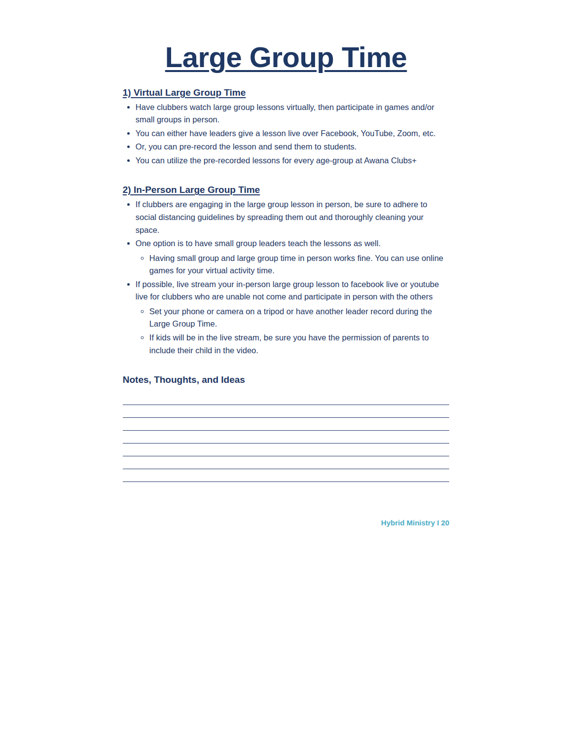Large Group Time
1) Virtual Large Group Time
Have clubbers watch large group lessons virtually, then participate in games and/or small groups in person.
You can either have leaders give a lesson live over Facebook, YouTube, Zoom, etc.
Or, you can pre-record the lesson and send them to students.
You can utilize the pre-recorded lessons for every age-group at Awana Clubs+
2) In-Person Large Group Time
If clubbers are engaging in the large group lesson in person, be sure to adhere to social distancing guidelines by spreading them out and thoroughly cleaning your space.
One option is to have small group leaders teach the lessons as well.
Having small group and large group time in person works fine. You can use online games for your virtual activity time.
If possible, live stream your in-person large group lesson to facebook live or youtube live for clubbers who are unable not come and participate in person with the others
Set your phone or camera on a tripod or have another leader record during the Large Group Time.
If kids will be in the live stream, be sure you have the permission of parents to include their child in the video.
Notes, Thoughts, and Ideas
Hybrid Ministry I 20